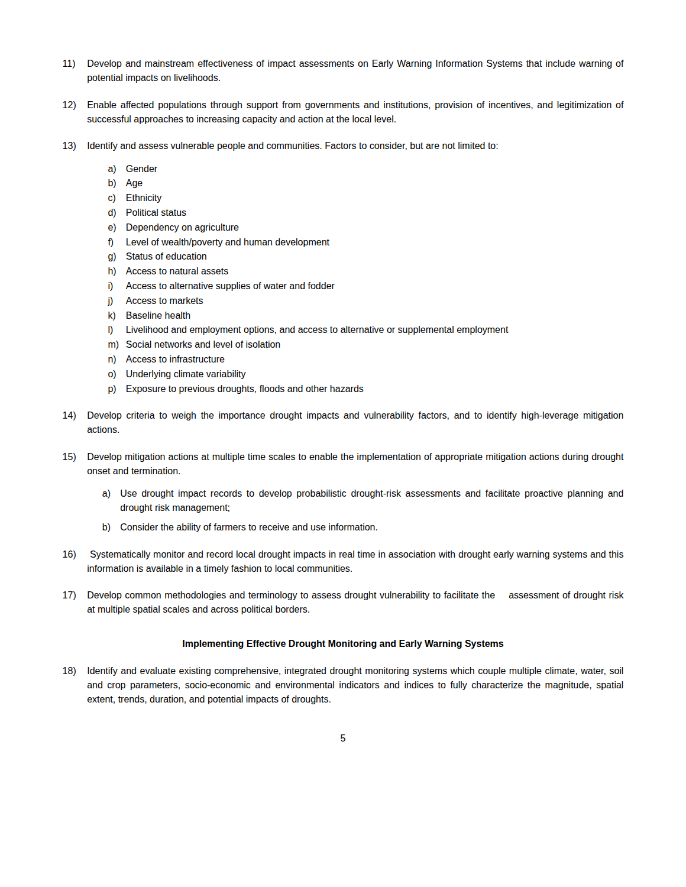11) Develop and mainstream effectiveness of impact assessments on Early Warning Information Systems that include warning of potential impacts on livelihoods.
12) Enable affected populations through support from governments and institutions, provision of incentives, and legitimization of successful approaches to increasing capacity and action at the local level.
13) Identify and assess vulnerable people and communities. Factors to consider, but are not limited to:
a) Gender
b) Age
c) Ethnicity
d) Political status
e) Dependency on agriculture
f) Level of wealth/poverty and human development
g) Status of education
h) Access to natural assets
i) Access to alternative supplies of water and fodder
j) Access to markets
k) Baseline health
l) Livelihood and employment options, and access to alternative or supplemental employment
m) Social networks and level of isolation
n) Access to infrastructure
o) Underlying climate variability
p) Exposure to previous droughts, floods and other hazards
14) Develop criteria to weigh the importance drought impacts and vulnerability factors, and to identify high-leverage mitigation actions.
15) Develop mitigation actions at multiple time scales to enable the implementation of appropriate mitigation actions during drought onset and termination.
a) Use drought impact records to develop probabilistic drought-risk assessments and facilitate proactive planning and drought risk management;
b) Consider the ability of farmers to receive and use information.
16) Systematically monitor and record local drought impacts in real time in association with drought early warning systems and this information is available in a timely fashion to local communities.
17) Develop common methodologies and terminology to assess drought vulnerability to facilitate the assessment of drought risk at multiple spatial scales and across political borders.
Implementing Effective Drought Monitoring and Early Warning Systems
18) Identify and evaluate existing comprehensive, integrated drought monitoring systems which couple multiple climate, water, soil and crop parameters, socio-economic and environmental indicators and indices to fully characterize the magnitude, spatial extent, trends, duration, and potential impacts of droughts.
5